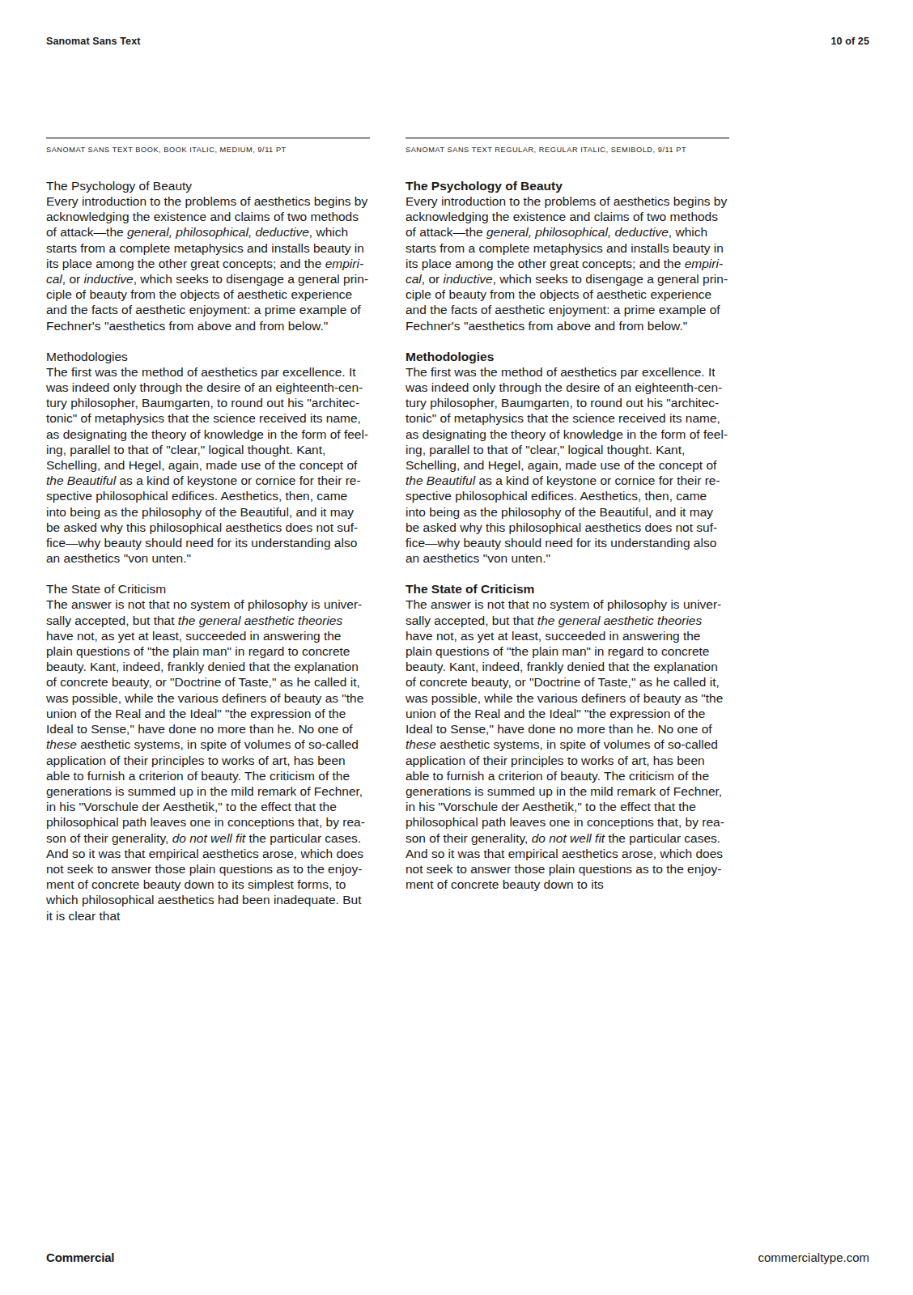Sanomat Sans Text
10 of 25
Sanomat Sans Text Book, Book Italic, Medium, 9/11 pt
The Psychology of Beauty
Every introduction to the problems of aesthetics begins by acknowledging the existence and claims of two methods of attack—the general, philosophical, deductive, which starts from a complete metaphysics and installs beauty in its place among the other great concepts; and the empirical, or inductive, which seeks to disengage a general principle of beauty from the objects of aesthetic experience and the facts of aesthetic enjoyment: a prime example of Fechner's "aesthetics from above and from below."
Methodologies
The first was the method of aesthetics par excellence. It was indeed only through the desire of an eighteenth-century philosopher, Baumgarten, to round out his "architectonic" of metaphysics that the science received its name, as designating the theory of knowledge in the form of feeling, parallel to that of "clear," logical thought. Kant, Schelling, and Hegel, again, made use of the concept of the Beautiful as a kind of keystone or cornice for their respective philosophical edifices. Aesthetics, then, came into being as the philosophy of the Beautiful, and it may be asked why this philosophical aesthetics does not suffice—why beauty should need for its understanding also an aesthetics "von unten."
The State of Criticism
The answer is not that no system of philosophy is universally accepted, but that the general aesthetic theories have not, as yet at least, succeeded in answering the plain questions of "the plain man" in regard to concrete beauty. Kant, indeed, frankly denied that the explanation of concrete beauty, or "Doctrine of Taste," as he called it, was possible, while the various definers of beauty as "the union of the Real and the Ideal" "the expression of the Ideal to Sense," have done no more than he. No one of these aesthetic systems, in spite of volumes of so-called application of their principles to works of art, has been able to furnish a criterion of beauty. The criticism of the generations is summed up in the mild remark of Fechner, in his "Vorschule der Aesthetik," to the effect that the philosophical path leaves one in conceptions that, by reason of their generality, do not well fit the particular cases. And so it was that empirical aesthetics arose, which does not seek to answer those plain questions as to the enjoyment of concrete beauty down to its simplest forms, to which philosophical aesthetics had been inadequate. But it is clear that
Sanomat Sans Text Regular, Regular Italic, Semibold, 9/11 pt
The Psychology of Beauty
Every introduction to the problems of aesthetics begins by acknowledging the existence and claims of two methods of attack—the general, philosophical, deductive, which starts from a complete metaphysics and installs beauty in its place among the other great concepts; and the empirical, or inductive, which seeks to disengage a general principle of beauty from the objects of aesthetic experience and the facts of aesthetic enjoyment: a prime example of Fechner's "aesthetics from above and from below."
Methodologies
The first was the method of aesthetics par excellence. It was indeed only through the desire of an eighteenth-century philosopher, Baumgarten, to round out his "architectonic" of metaphysics that the science received its name, as designating the theory of knowledge in the form of feeling, parallel to that of "clear," logical thought. Kant, Schelling, and Hegel, again, made use of the concept of the Beautiful as a kind of keystone or cornice for their respective philosophical edifices. Aesthetics, then, came into being as the philosophy of the Beautiful, and it may be asked why this philosophical aesthetics does not suffice—why beauty should need for its understanding also an aesthetics "von unten."
The State of Criticism
The answer is not that no system of philosophy is universally accepted, but that the general aesthetic theories have not, as yet at least, succeeded in answering the plain questions of "the plain man" in regard to concrete beauty. Kant, indeed, frankly denied that the explanation of concrete beauty, or "Doctrine of Taste," as he called it, was possible, while the various definers of beauty as "the union of the Real and the Ideal" "the expression of the Ideal to Sense," have done no more than he. No one of these aesthetic systems, in spite of volumes of so-called application of their principles to works of art, has been able to furnish a criterion of beauty. The criticism of the generations is summed up in the mild remark of Fechner, in his "Vorschule der Aesthetik," to the effect that the philosophical path leaves one in conceptions that, by reason of their generality, do not well fit the particular cases. And so it was that empirical aesthetics arose, which does not seek to answer those plain questions as to the enjoyment of concrete beauty down to its
Commercial
commercialtype.com